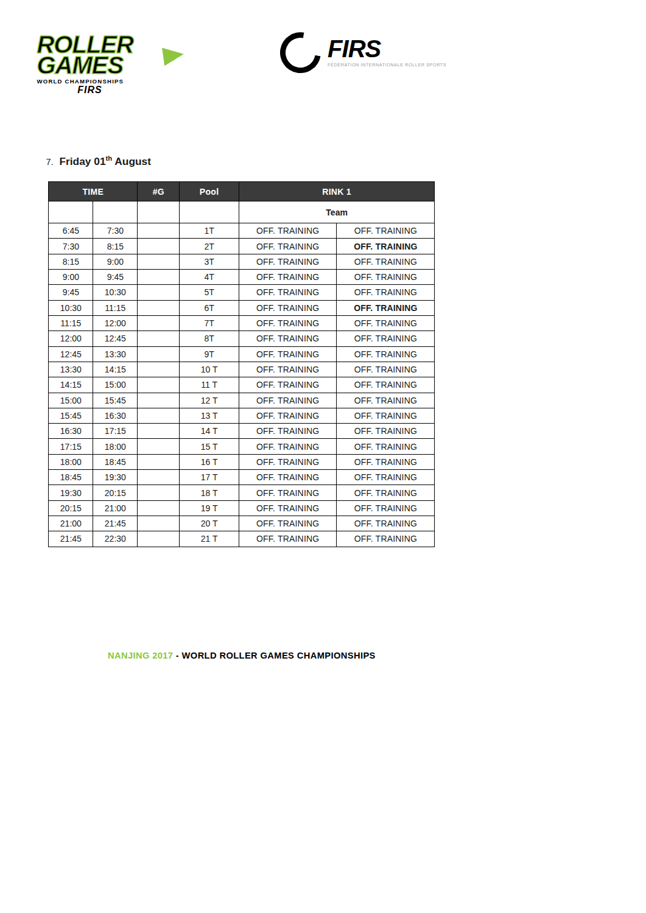Roller
Games
World Championships
FIRS
FIRS
Fédération Internationale Roller Sports
7. Friday 01th August
| TIME | #G | Pool | RINK 1 |
| --- | --- | --- | --- |
| | | | | Team |
| 6:45 | 7:30 | | 1T | OFF. TRAINING | OFF. TRAINING |
| 7:30 | 8:15 | | 2T | OFF. TRAINING | OFF. TRAINING |
| 8:15 | 9:00 | | 3T | OFF. TRAINING | OFF. TRAINING |
| 9:00 | 9:45 | | 4T | OFF. TRAINING | OFF. TRAINING |
| 9:45 | 10:30 | | 5T | OFF. TRAINING | OFF. TRAINING |
| 10:30 | 11:15 | | 6T | OFF. TRAINING | OFF. TRAINING |
| 11:15 | 12:00 | | 7T | OFF. TRAINING | OFF. TRAINING |
| 12:00 | 12:45 | | 8T | OFF. TRAINING | OFF. TRAINING |
| 12:45 | 13:30 | | 9T | OFF. TRAINING | OFF. TRAINING |
| 13:30 | 14:15 | | 10 T | OFF. TRAINING | OFF. TRAINING |
| 14:15 | 15:00 | | 11 T | OFF. TRAINING | OFF. TRAINING |
| 15:00 | 15:45 | | 12 T | OFF. TRAINING | OFF. TRAINING |
| 15:45 | 16:30 | | 13 T | OFF. TRAINING | OFF. TRAINING |
| 16:30 | 17:15 | | 14 T | OFF. TRAINING | OFF. TRAINING |
| 17:15 | 18:00 | | 15 T | OFF. TRAINING | OFF. TRAINING |
| 18:00 | 18:45 | | 16 T | OFF. TRAINING | OFF. TRAINING |
| 18:45 | 19:30 | | 17 T | OFF. TRAINING | OFF. TRAINING |
| 19:30 | 20:15 | | 18 T | OFF. TRAINING | OFF. TRAINING |
| 20:15 | 21:00 | | 19 T | OFF. TRAINING | OFF. TRAINING |
| 21:00 | 21:45 | | 20 T | OFF. TRAINING | OFF. TRAINING |
| 21:45 | 22:30 | | 21 T | OFF. TRAINING | OFF. TRAINING |
NANJING 2017 - WORLD ROLLER GAMES CHAMPIONSHIPS